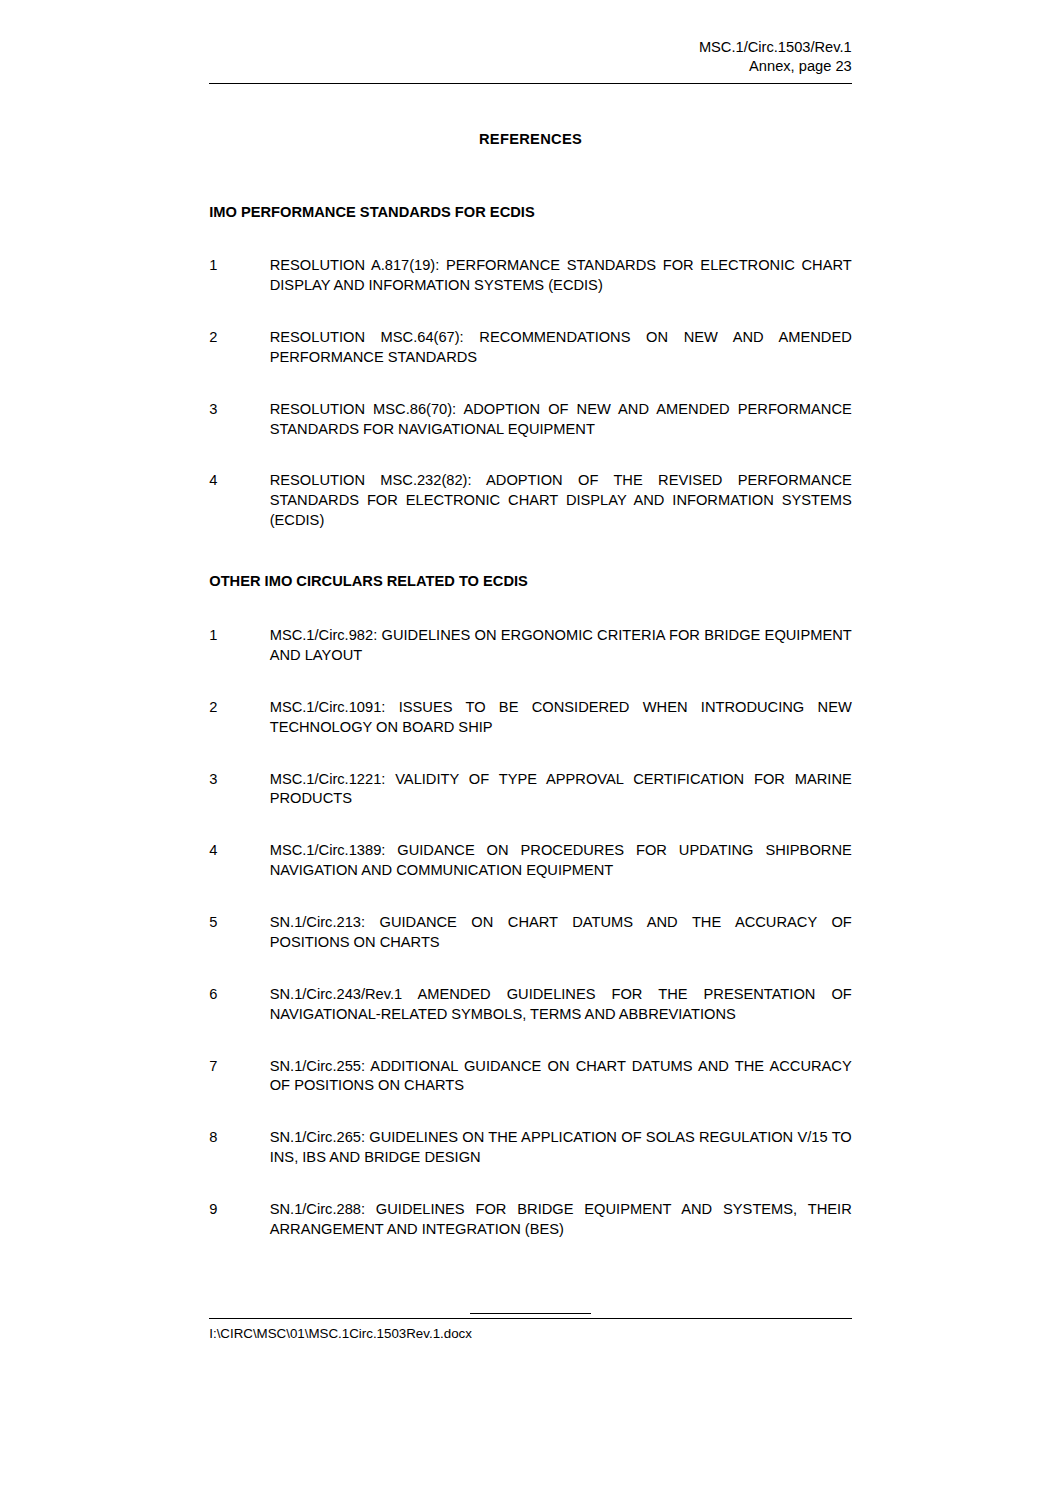MSC.1/Circ.1503/Rev.1
Annex, page 23
REFERENCES
IMO PERFORMANCE STANDARDS FOR ECDIS
1 RESOLUTION A.817(19): PERFORMANCE STANDARDS FOR ELECTRONIC CHART DISPLAY AND INFORMATION SYSTEMS (ECDIS)
2 RESOLUTION MSC.64(67): RECOMMENDATIONS ON NEW AND AMENDED PERFORMANCE STANDARDS
3 RESOLUTION MSC.86(70): ADOPTION OF NEW AND AMENDED PERFORMANCE STANDARDS FOR NAVIGATIONAL EQUIPMENT
4 RESOLUTION MSC.232(82): ADOPTION OF THE REVISED PERFORMANCE STANDARDS FOR ELECTRONIC CHART DISPLAY AND INFORMATION SYSTEMS (ECDIS)
OTHER IMO CIRCULARS RELATED TO ECDIS
1 MSC.1/Circ.982: GUIDELINES ON ERGONOMIC CRITERIA FOR BRIDGE EQUIPMENT AND LAYOUT
2 MSC.1/Circ.1091: ISSUES TO BE CONSIDERED WHEN INTRODUCING NEW TECHNOLOGY ON BOARD SHIP
3 MSC.1/Circ.1221: VALIDITY OF TYPE APPROVAL CERTIFICATION FOR MARINE PRODUCTS
4 MSC.1/Circ.1389: GUIDANCE ON PROCEDURES FOR UPDATING SHIPBORNE NAVIGATION AND COMMUNICATION EQUIPMENT
5 SN.1/Circ.213: GUIDANCE ON CHART DATUMS AND THE ACCURACY OF POSITIONS ON CHARTS
6 SN.1/Circ.243/Rev.1 AMENDED GUIDELINES FOR THE PRESENTATION OF NAVIGATIONAL-RELATED SYMBOLS, TERMS AND ABBREVIATIONS
7 SN.1/Circ.255: ADDITIONAL GUIDANCE ON CHART DATUMS AND THE ACCURACY OF POSITIONS ON CHARTS
8 SN.1/Circ.265: GUIDELINES ON THE APPLICATION OF SOLAS REGULATION V/15 TO INS, IBS AND BRIDGE DESIGN
9 SN.1/Circ.288: GUIDELINES FOR BRIDGE EQUIPMENT AND SYSTEMS, THEIR ARRANGEMENT AND INTEGRATION (BES)
I:\CIRC\MSC\01\MSC.1Circ.1503Rev.1.docx